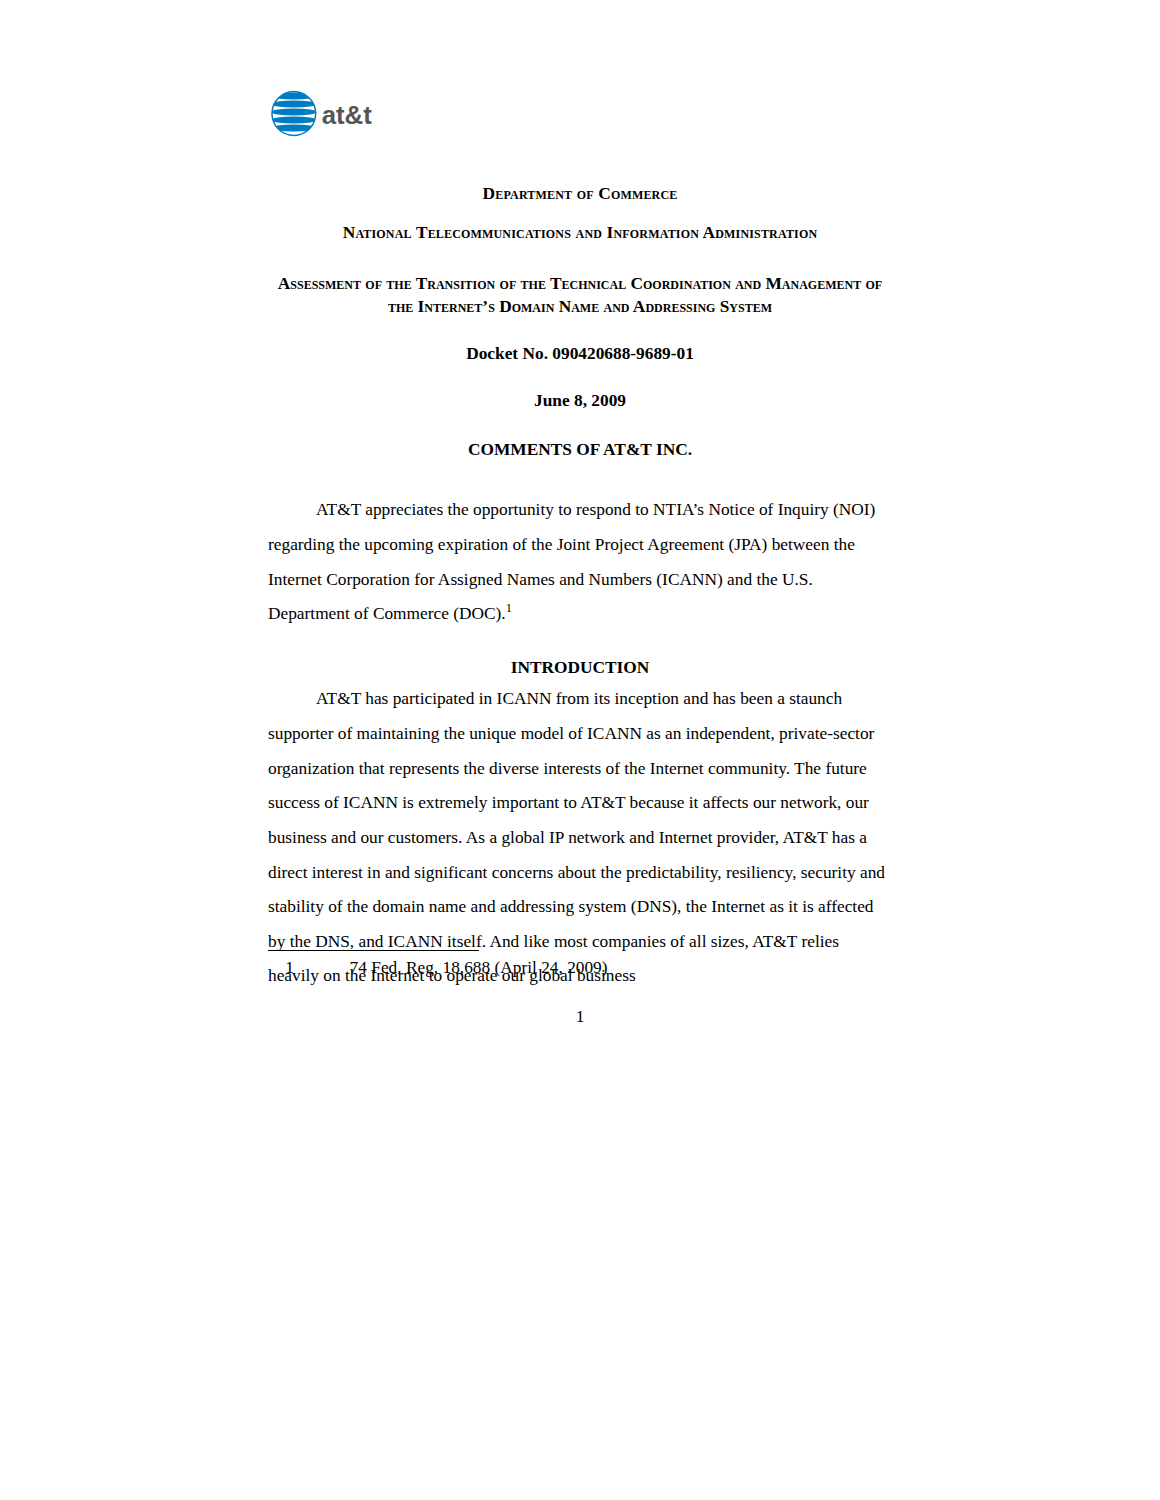Department of Commerce
National Telecommunications and Information Administration
Assessment of the Transition of the Technical Coordination and Management of
the Internet’s Domain Name and Addressing System
Docket No. 090420688-9689-01
June 8, 2009
COMMENTS OF AT&T INC.
AT&T appreciates the opportunity to respond to NTIA’s Notice of Inquiry (NOI) regarding the upcoming expiration of the Joint Project Agreement (JPA) between the Internet Corporation for Assigned Names and Numbers (ICANN) and the U.S. Department of Commerce (DOC).1
INTRODUCTION
AT&T has participated in ICANN from its inception and has been a staunch supporter of maintaining the unique model of ICANN as an independent, private-sector organization that represents the diverse interests of the Internet community. The future success of ICANN is extremely important to AT&T because it affects our network, our business and our customers. As a global IP network and Internet provider, AT&T has a direct interest in and significant concerns about the predictability, resiliency, security and stability of the domain name and addressing system (DNS), the Internet as it is affected by the DNS, and ICANN itself. And like most companies of all sizes, AT&T relies heavily on the Internet to operate our global business
1 74 Fed. Reg. 18,688 (April 24, 2009)
1